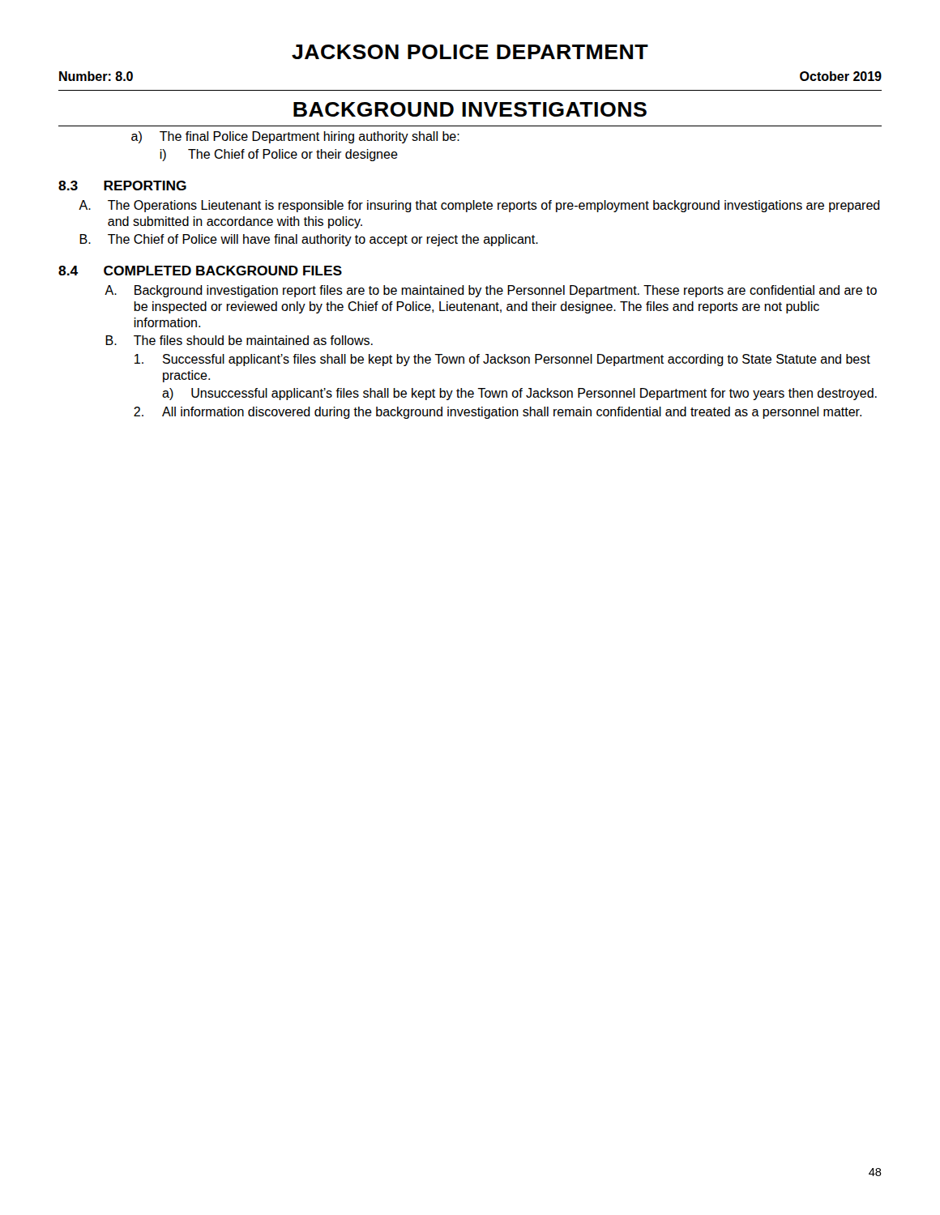JACKSON POLICE DEPARTMENT
Number: 8.0 October 2019
BACKGROUND INVESTIGATIONS
a) The final Police Department hiring authority shall be:
i) The Chief of Police or their designee
8.3 REPORTING
A. The Operations Lieutenant is responsible for insuring that complete reports of pre-employment background investigations are prepared and submitted in accordance with this policy.
B. The Chief of Police will have final authority to accept or reject the applicant.
8.4 COMPLETED BACKGROUND FILES
A. Background investigation report files are to be maintained by the Personnel Department. These reports are confidential and are to be inspected or reviewed only by the Chief of Police, Lieutenant, and their designee. The files and reports are not public information.
B. The files should be maintained as follows.
1. Successful applicant’s files shall be kept by the Town of Jackson Personnel Department according to State Statute and best practice.
a) Unsuccessful applicant’s files shall be kept by the Town of Jackson Personnel Department for two years then destroyed.
2. All information discovered during the background investigation shall remain confidential and treated as a personnel matter.
48